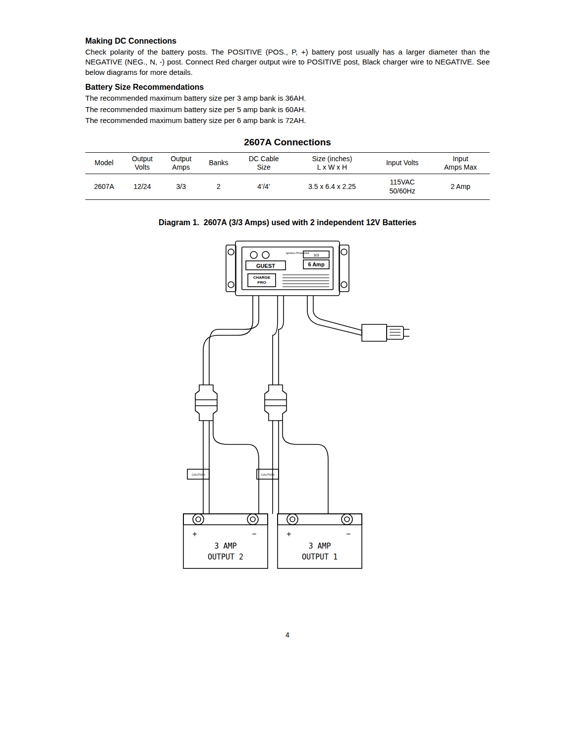Making DC Connections
Check polarity of the battery posts. The POSITIVE (POS., P, +) battery post usually has a larger diameter than the NEGATIVE (NEG., N, -) post. Connect Red charger output wire to POSITIVE post, Black charger wire to NEGATIVE. See below diagrams for more details.
Battery Size Recommendations
The recommended maximum battery size per 3 amp bank is 36AH.
The recommended maximum battery size per 5 amp bank is 60AH.
The recommended maximum battery size per 6 amp bank is 72AH.
2607A Connections
| Model | Output Volts | Output Amps | Banks | DC Cable Size | Size (inches) L x W x H | Input Volts | Input Amps Max |
| --- | --- | --- | --- | --- | --- | --- | --- |
| 2607A | 12/24 | 3/3 | 2 | 4’/4’ | 3.5 x 6.4 x 2.25 | 115VAC 50/60Hz | 2 Amp |
Diagram 1. 2607A (3/3 Amps) used with 2 independent 12V Batteries
GUEST 3/3 6 Amp CHARGE PRO Ignition Protected CAUTION CAUTION + − 3 AMP OUTPUT 2 + − 3 AMP OUTPUT 1
4